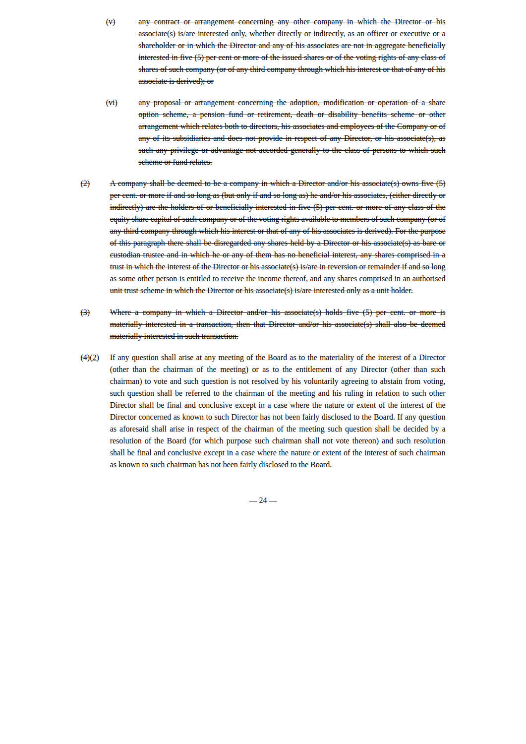(v)
any contract or arrangement concerning any other company in which the Director or his associate(s) is/are interested only, whether directly or indirectly, as an officer or executive or a shareholder or in which the Director and any of his associates are not in aggregate beneficially interested in five (5) per cent or more of the issued shares or of the voting rights of any class of shares of such company (or of any third company through which his interest or that of any of his associate is derived); or
(vi)
any proposal or arrangement concerning the adoption, modification or operation of a share option scheme, a pension fund or retirement, death or disability benefits scheme or other arrangement which relates both to directors, his associates and employees of the Company or of any of its subsidiaries and does not provide in respect of any Director, or his associate(s), as such any privilege or advantage not accorded generally to the class of persons to which such scheme or fund relates.
(2)
A company shall be deemed to be a company in which a Director and/or his associate(s) owns five (5) per cent. or more if and so long as (but only if and so long as) he and/or his associates, (either directly or indirectly) are the holders of or beneficially interested in five (5) per cent. or more of any class of the equity share capital of such company or of the voting rights available to members of such company (or of any third company through which his interest or that of any of his associates is derived). For the purpose of this paragraph there shall be disregarded any shares held by a Director or his associate(s) as bare or custodian trustee and in which he or any of them has no beneficial interest, any shares comprised in a trust in which the interest of the Director or his associate(s) is/are in reversion or remainder if and so long as some other person is entitled to receive the income thereof, and any shares comprised in an authorised unit trust scheme in which the Director or his associate(s) is/are interested only as a unit holder.
(3)
Where a company in which a Director and/or his associate(s) holds five (5) per cent. or more is materially interested in a transaction, then that Director and/or his associate(s) shall also be deemed materially interested in such transaction.
(4)(2)
If any question shall arise at any meeting of the Board as to the materiality of the interest of a Director (other than the chairman of the meeting) or as to the entitlement of any Director (other than such chairman) to vote and such question is not resolved by his voluntarily agreeing to abstain from voting, such question shall be referred to the chairman of the meeting and his ruling in relation to such other Director shall be final and conclusive except in a case where the nature or extent of the interest of the Director concerned as known to such Director has not been fairly disclosed to the Board. If any question as aforesaid shall arise in respect of the chairman of the meeting such question shall be decided by a resolution of the Board (for which purpose such chairman shall not vote thereon) and such resolution shall be final and conclusive except in a case where the nature or extent of the interest of such chairman as known to such chairman has not been fairly disclosed to the Board.
— 24 —